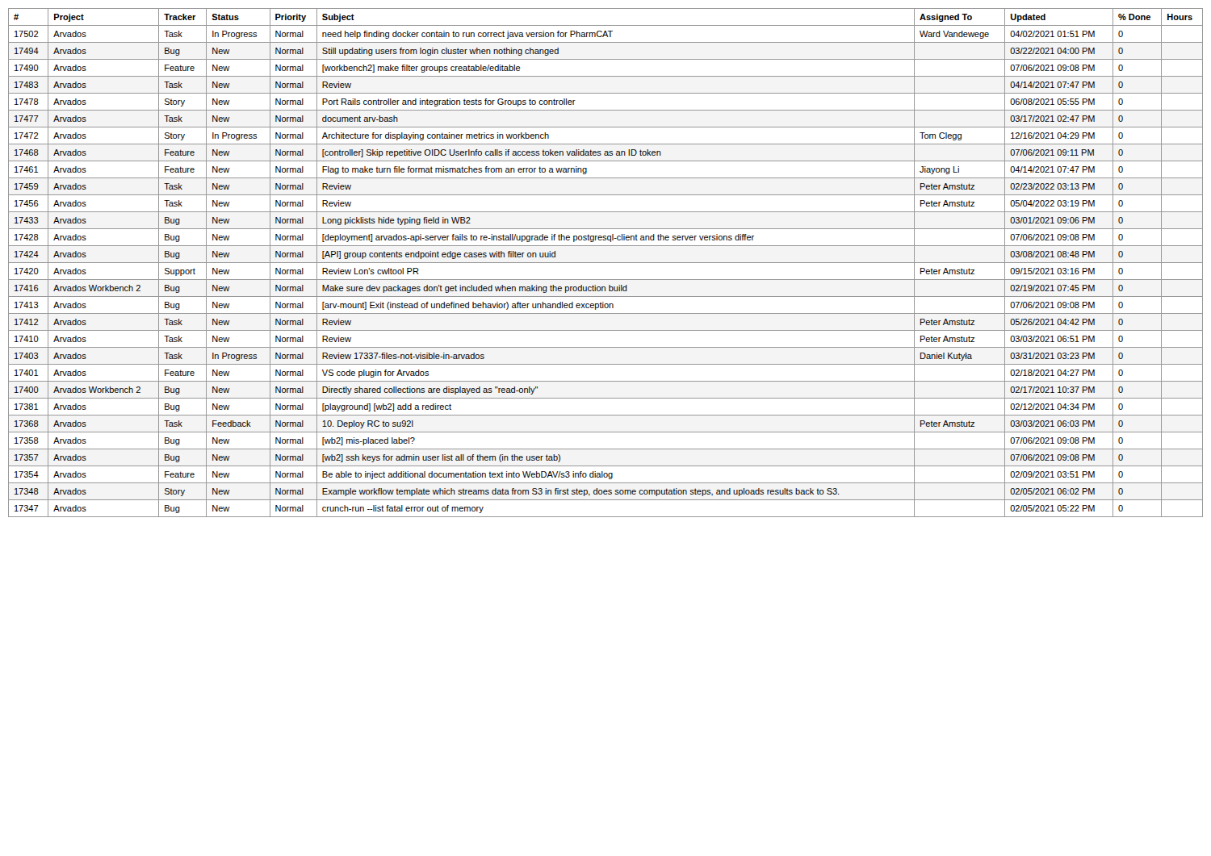| # | Project | Tracker | Status | Priority | Subject | Assigned To | Updated | % Done | Hours |
| --- | --- | --- | --- | --- | --- | --- | --- | --- | --- |
| 17502 | Arvados | Task | In Progress | Normal | need help finding docker contain to run correct java version for PharmCAT | Ward Vandewege | 04/02/2021 01:51 PM | 0 | |
| 17494 | Arvados | Bug | New | Normal | Still updating users from login cluster when nothing changed | | 03/22/2021 04:00 PM | 0 | |
| 17490 | Arvados | Feature | New | Normal | [workbench2] make filter groups creatable/editable | | 07/06/2021 09:08 PM | 0 | |
| 17483 | Arvados | Task | New | Normal | Review | | 04/14/2021 07:47 PM | 0 | |
| 17478 | Arvados | Story | New | Normal | Port Rails controller and integration tests for Groups to controller | | 06/08/2021 05:55 PM | 0 | |
| 17477 | Arvados | Task | New | Normal | document arv-bash | | 03/17/2021 02:47 PM | 0 | |
| 17472 | Arvados | Story | In Progress | Normal | Architecture for displaying container metrics in workbench | Tom Clegg | 12/16/2021 04:29 PM | 0 | |
| 17468 | Arvados | Feature | New | Normal | [controller] Skip repetitive OIDC UserInfo calls if access token validates as an ID token | | 07/06/2021 09:11 PM | 0 | |
| 17461 | Arvados | Feature | New | Normal | Flag to make turn file format mismatches from an error to a warning | Jiayong Li | 04/14/2021 07:47 PM | 0 | |
| 17459 | Arvados | Task | New | Normal | Review | Peter Amstutz | 02/23/2022 03:13 PM | 0 | |
| 17456 | Arvados | Task | New | Normal | Review | Peter Amstutz | 05/04/2022 03:19 PM | 0 | |
| 17433 | Arvados | Bug | New | Normal | Long picklists hide typing field in WB2 | | 03/01/2021 09:06 PM | 0 | |
| 17428 | Arvados | Bug | New | Normal | [deployment] arvados-api-server fails to re-install/upgrade if the postgresql-client and the server versions differ | | 07/06/2021 09:08 PM | 0 | |
| 17424 | Arvados | Bug | New | Normal | [API] group contents endpoint edge cases with filter on uuid | | 03/08/2021 08:48 PM | 0 | |
| 17420 | Arvados | Support | New | Normal | Review Lon's cwltool PR | Peter Amstutz | 09/15/2021 03:16 PM | 0 | |
| 17416 | Arvados Workbench 2 | Bug | New | Normal | Make sure dev packages don't get included when making the production build | | 02/19/2021 07:45 PM | 0 | |
| 17413 | Arvados | Bug | New | Normal | [arv-mount] Exit (instead of undefined behavior) after unhandled exception | | 07/06/2021 09:08 PM | 0 | |
| 17412 | Arvados | Task | New | Normal | Review | Peter Amstutz | 05/26/2021 04:42 PM | 0 | |
| 17410 | Arvados | Task | New | Normal | Review | Peter Amstutz | 03/03/2021 06:51 PM | 0 | |
| 17403 | Arvados | Task | In Progress | Normal | Review 17337-files-not-visible-in-arvados | Daniel Kutyła | 03/31/2021 03:23 PM | 0 | |
| 17401 | Arvados | Feature | New | Normal | VS code plugin for Arvados | | 02/18/2021 04:27 PM | 0 | |
| 17400 | Arvados Workbench 2 | Bug | New | Normal | Directly shared collections are displayed as "read-only" | | 02/17/2021 10:37 PM | 0 | |
| 17381 | Arvados | Bug | New | Normal | [playground] [wb2] add a redirect | | 02/12/2021 04:34 PM | 0 | |
| 17368 | Arvados | Task | Feedback | Normal | 10. Deploy RC to su92l | Peter Amstutz | 03/03/2021 06:03 PM | 0 | |
| 17358 | Arvados | Bug | New | Normal | [wb2] mis-placed label? | | 07/06/2021 09:08 PM | 0 | |
| 17357 | Arvados | Bug | New | Normal | [wb2] ssh keys for admin user list all of them (in the user tab) | | 07/06/2021 09:08 PM | 0 | |
| 17354 | Arvados | Feature | New | Normal | Be able to inject additional documentation text into WebDAV/s3 info dialog | | 02/09/2021 03:51 PM | 0 | |
| 17348 | Arvados | Story | New | Normal | Example workflow template which streams data from S3 in first step, does some computation steps, and uploads results back to S3. | | 02/05/2021 06:02 PM | 0 | |
| 17347 | Arvados | Bug | New | Normal | crunch-run --list fatal error out of memory | | 02/05/2021 05:22 PM | 0 | |